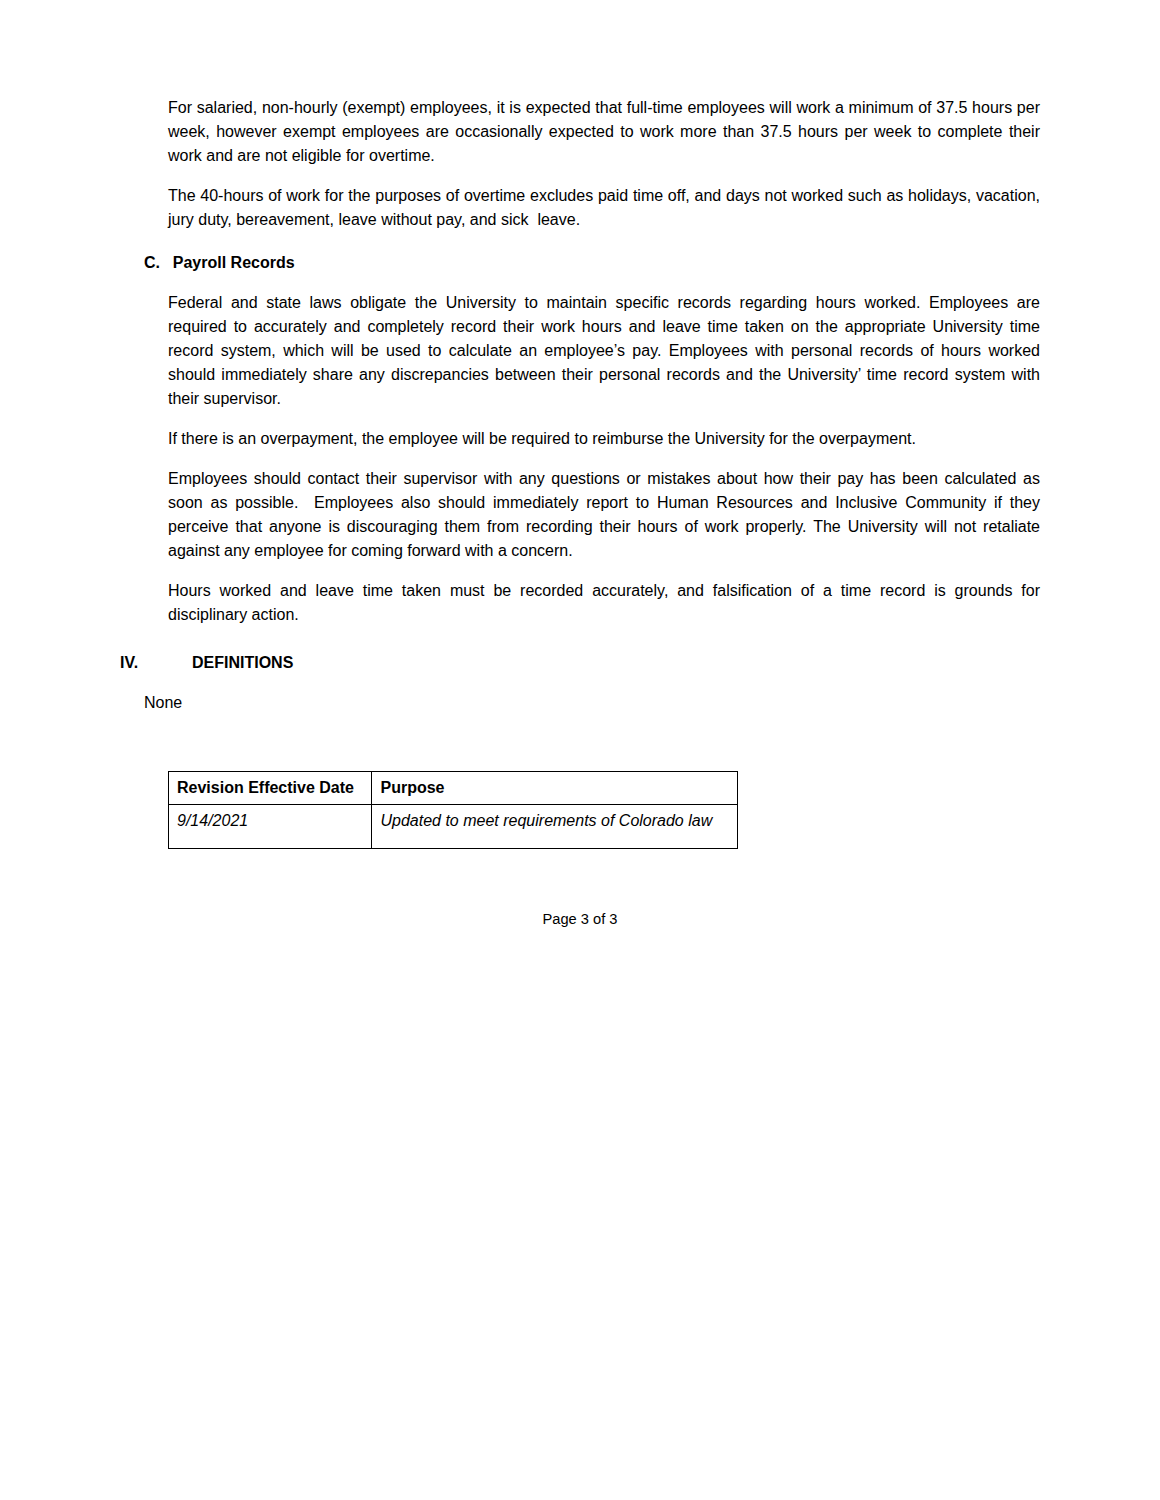For salaried, non-hourly (exempt) employees, it is expected that full-time employees will work a minimum of 37.5 hours per week, however exempt employees are occasionally expected to work more than 37.5 hours per week to complete their work and are not eligible for overtime.
The 40-hours of work for the purposes of overtime excludes paid time off, and days not worked such as holidays, vacation, jury duty, bereavement, leave without pay, and sick leave.
C. Payroll Records
Federal and state laws obligate the University to maintain specific records regarding hours worked. Employees are required to accurately and completely record their work hours and leave time taken on the appropriate University time record system, which will be used to calculate an employee’s pay. Employees with personal records of hours worked should immediately share any discrepancies between their personal records and the University’ time record system with their supervisor.
If there is an overpayment, the employee will be required to reimburse the University for the overpayment.
Employees should contact their supervisor with any questions or mistakes about how their pay has been calculated as soon as possible. Employees also should immediately report to Human Resources and Inclusive Community if they perceive that anyone is discouraging them from recording their hours of work properly. The University will not retaliate against any employee for coming forward with a concern.
Hours worked and leave time taken must be recorded accurately, and falsification of a time record is grounds for disciplinary action.
IV. DEFINITIONS
None
| Revision Effective Date | Purpose |
| --- | --- |
| 9/14/2021 | Updated to meet requirements of Colorado law |
Page 3 of 3